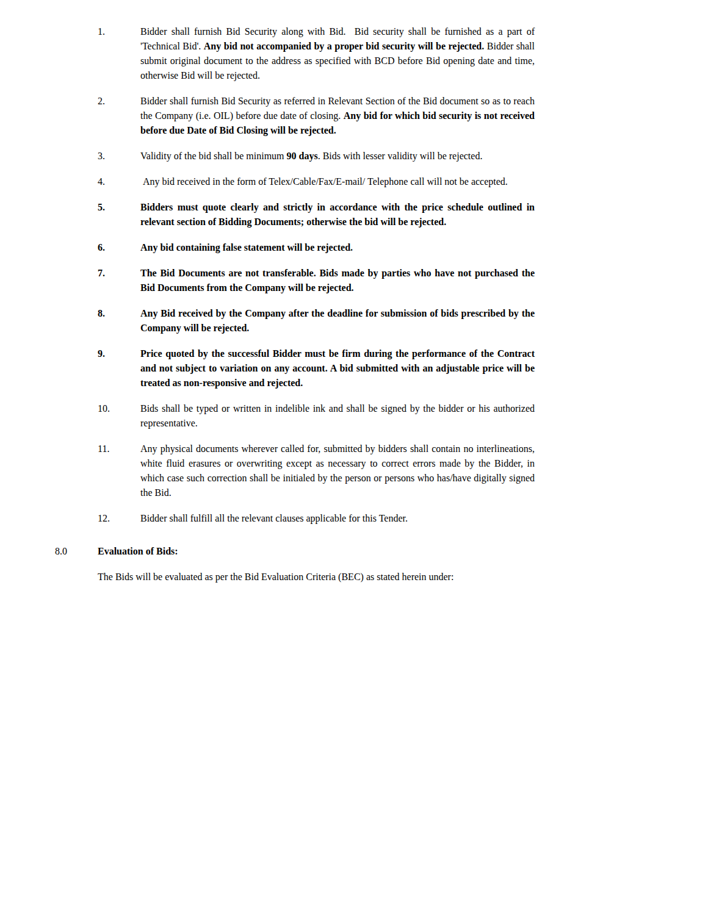Bidder shall furnish Bid Security along with Bid. Bid security shall be furnished as a part of 'Technical Bid'. Any bid not accompanied by a proper bid security will be rejected. Bidder shall submit original document to the address as specified with BCD before Bid opening date and time, otherwise Bid will be rejected.
Bidder shall furnish Bid Security as referred in Relevant Section of the Bid document so as to reach the Company (i.e. OIL) before due date of closing. Any bid for which bid security is not received before due Date of Bid Closing will be rejected.
Validity of the bid shall be minimum 90 days. Bids with lesser validity will be rejected.
Any bid received in the form of Telex/Cable/Fax/E-mail/ Telephone call will not be accepted.
Bidders must quote clearly and strictly in accordance with the price schedule outlined in relevant section of Bidding Documents; otherwise the bid will be rejected.
Any bid containing false statement will be rejected.
The Bid Documents are not transferable. Bids made by parties who have not purchased the Bid Documents from the Company will be rejected.
Any Bid received by the Company after the deadline for submission of bids prescribed by the Company will be rejected.
Price quoted by the successful Bidder must be firm during the performance of the Contract and not subject to variation on any account. A bid submitted with an adjustable price will be treated as non-responsive and rejected.
Bids shall be typed or written in indelible ink and shall be signed by the bidder or his authorized representative.
Any physical documents wherever called for, submitted by bidders shall contain no interlineations, white fluid erasures or overwriting except as necessary to correct errors made by the Bidder, in which case such correction shall be initialed by the person or persons who has/have digitally signed the Bid.
Bidder shall fulfill all the relevant clauses applicable for this Tender.
8.0
Evaluation of Bids:
The Bids will be evaluated as per the Bid Evaluation Criteria (BEC) as stated herein under: